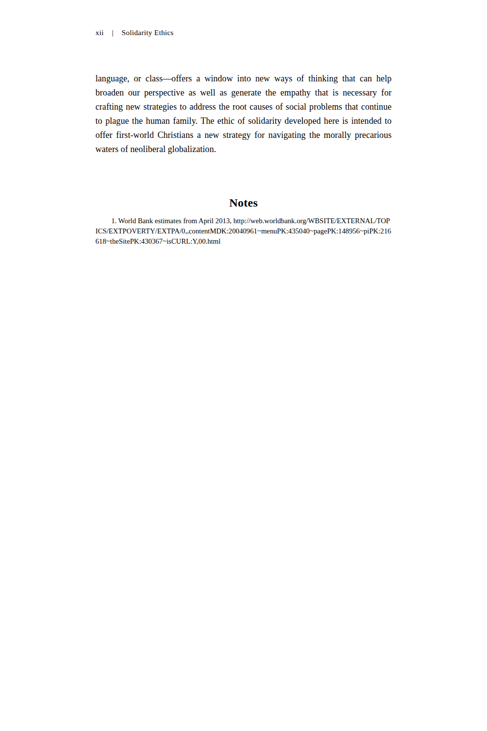xii|Solidarity Ethics
language, or class—offers a window into new ways of thinking that can help broaden our perspective as well as generate the empathy that is necessary for crafting new strategies to address the root causes of social problems that continue to plague the human family. The ethic of solidarity developed here is intended to offer first-world Christians a new strategy for navigating the morally precarious waters of neoliberal globalization.
Notes
1. World Bank estimates from April 2013, http://web.worldbank.org/WBSITE/EXTERNAL/TOPICS/EXTPOVERTY/EXTPA/0,,contentMDK:20040961~menuPK:435040~pagePK:148956~piPK:216618~theSitePK:430367~isCURL:Y,00.html